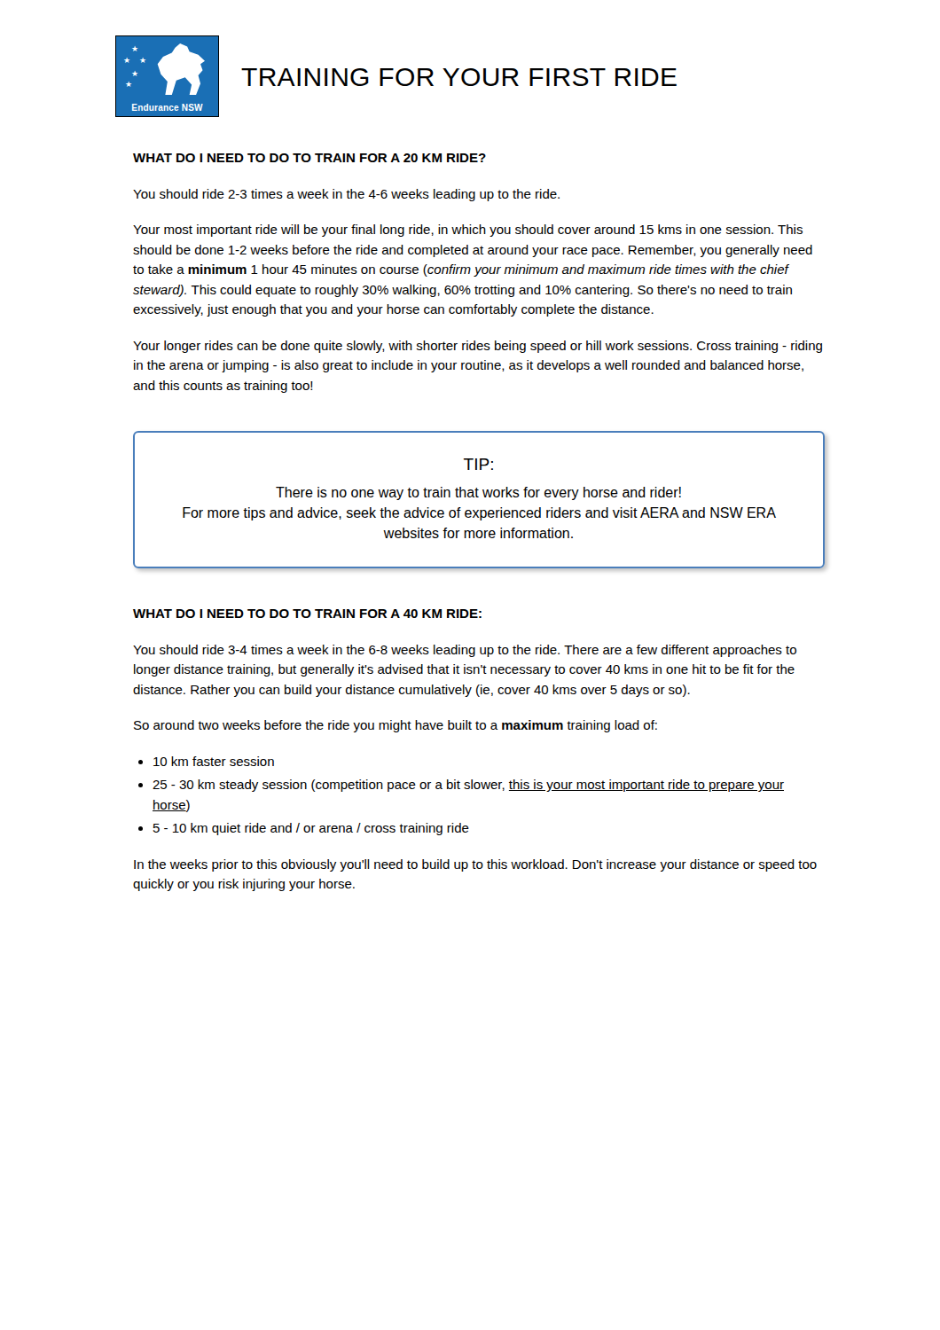★★★★★
Endurance NSW
TRAINING FOR YOUR FIRST RIDE
WHAT DO I NEED TO DO TO TRAIN FOR A 20 KM RIDE?
You should ride 2-3 times a week in the 4-6 weeks leading up to the ride.
Your most important ride will be your final long ride, in which you should cover around 15 kms in one session. This should be done 1-2 weeks before the ride and completed at around your race pace. Remember, you generally need to take a minimum 1 hour 45 minutes on course (confirm your minimum and maximum ride times with the chief steward). This could equate to roughly 30% walking, 60% trotting and 10% cantering. So there's no need to train excessively, just enough that you and your horse can comfortably complete the distance.
Your longer rides can be done quite slowly, with shorter rides being speed or hill work sessions. Cross training - riding in the arena or jumping - is also great to include in your routine, as it develops a well rounded and balanced horse, and this counts as training too!
TIP:
There is no one way to train that works for every horse and rider!
For more tips and advice, seek the advice of experienced riders and visit AERA and NSW ERA websites for more information.
WHAT DO I NEED TO DO TO TRAIN FOR A 40 KM RIDE:
You should ride 3-4 times a week in the 6-8 weeks leading up to the ride. There are a few different approaches to longer distance training, but generally it's advised that it isn't necessary to cover 40 kms in one hit to be fit for the distance. Rather you can build your distance cumulatively (ie, cover 40 kms over 5 days or so).
So around two weeks before the ride you might have built to a maximum training load of:
10 km faster session
25 - 30 km steady session (competition pace or a bit slower, this is your most important ride to prepare your horse)
5 - 10 km quiet ride and / or arena / cross training ride
In the weeks prior to this obviously you'll need to build up to this workload. Don't increase your distance or speed too quickly or you risk injuring your horse.